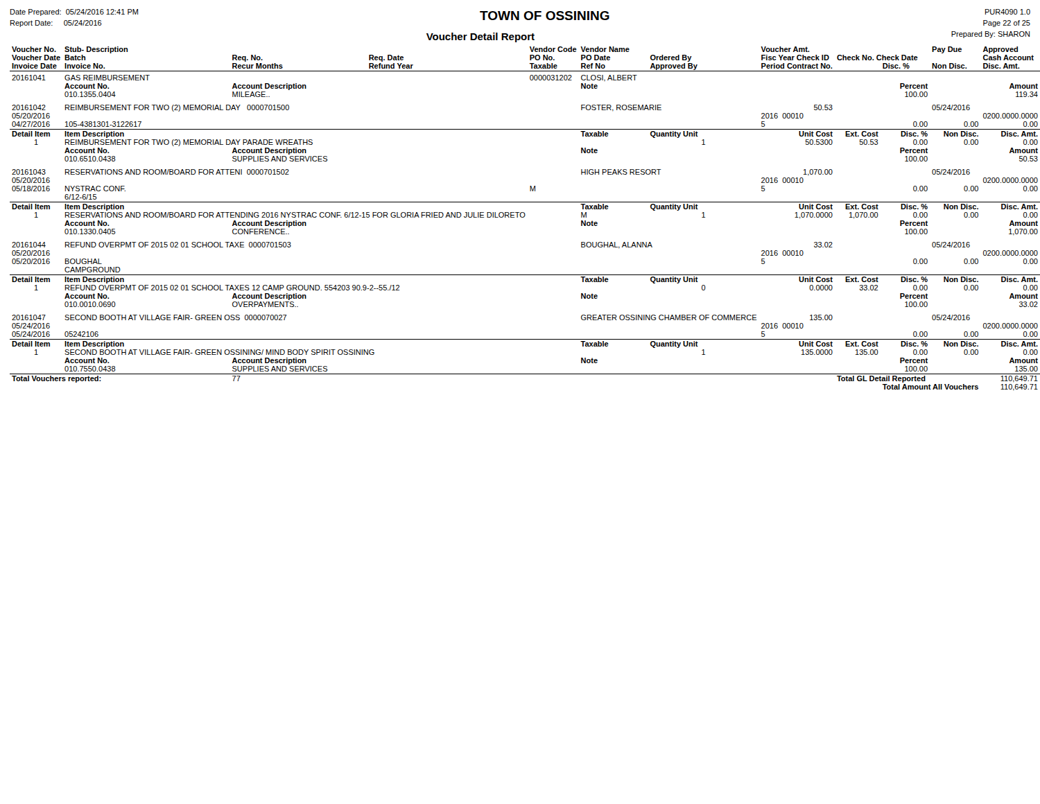Date Prepared: 05/24/2016 12:41 PM
Report Date: 05/24/2016
PUR4090 1.0
Page 22 of 25
Prepared By: SHARON
TOWN OF OSSINING
Voucher Detail Report
| Voucher No. | Stub- Description | Vendor Code | Vendor Name | Voucher Amt. | | Pay Due | Approved |
| --- | --- | --- | --- | --- | --- | --- | --- |
| Voucher Date | Batch | Req. No. | Req. Date | PO No. | PO Date | Ordered By | Fisc Year Check ID | Check No. Check Date | | Cash Account |
| Invoice Date | Invoice No. | Recur Months | Refund Year | Taxable | Ref No | Approved By | Period Contract No. | | Disc. % | Non Disc. | Disc. Amt. |
| 20161041 | GAS REIMBURSEMENT | 0000031202 | CLOSI, ALBERT | | | | | |
| | Account No. | Account Description | | Note | | | | Percent | | Amount |
| | 010.1355.0404 | MILEAGE.. | | | | | | 100.00 | | 119.34 |
| 20161042 | REIMBURSEMENT FOR TWO (2) MEMORIAL DAY 0000701500 | FOSTER, ROSEMARIE | 50.53 | | | 05/24/2016 | |
| 05/20/2016 | | | | | | | 2016 00010 | | | | 0200.0000.0000 |
| 04/27/2016 | 105-4381301-3122617 | | | | 5 | | 0.00 | 0.00 | 0.00 |
| Detail Item | Item Description | | Taxable | Quantity Unit | Unit Cost | Ext. Cost | Disc. % | Non Disc. | Disc. Amt. |
| 1 | REIMBURSEMENT FOR TWO (2) MEMORIAL DAY PARADE WREATHS | | | 1 | 50.5300 | 50.53 | 0.00 | 0.00 | 0.00 |
| | Account No. | Account Description | | Note | | | | Percent | | Amount |
| | 010.6510.0438 | SUPPLIES AND SERVICES | | | | | | 100.00 | | 50.53 |
| 20161043 | RESERVATIONS AND ROOM/BOARD FOR ATTENI 0000701502 | HIGH PEAKS RESORT | 1,070.00 | | | 05/24/2016 | |
| 05/20/2016 | | | | | | | 2016 00010 | | | | 0200.0000.0000 |
| 05/18/2016 | NYSTRAC CONF. 6/12-6/15 | M | | | 5 | | 0.00 | 0.00 | 0.00 |
| Detail Item | Item Description | | Taxable | Quantity Unit | Unit Cost | Ext. Cost | Disc. % | Non Disc. | Disc. Amt. |
| 1 | RESERVATIONS AND ROOM/BOARD FOR ATTENDING 2016 NYSTRAC CONF. 6/12-15 FOR GLORIA FRIED AND JULIE DILORETO | | M | 1 | 1,070.0000 | 1,070.00 | 0.00 | 0.00 | 0.00 |
| | Account No. | Account Description | | Note | | | | Percent | | Amount |
| | 010.1330.0405 | CONFERENCE.. | | | | | | 100.00 | | 1,070.00 |
| 20161044 | REFUND OVERPMT OF 2015 02 01 SCHOOL TAXE 0000701503 | BOUGHAL, ALANNA | 33.02 | | | 05/24/2016 | |
| 05/20/2016 | | | | | | | 2016 00010 | | | | 0200.0000.0000 |
| 05/20/2016 | BOUGHAL CAMPGROUND | | | | 5 | | 0.00 | 0.00 | 0.00 |
| Detail Item | Item Description | | Taxable | Quantity Unit | Unit Cost | Ext. Cost | Disc. % | Non Disc. | Disc. Amt. |
| 1 | REFUND OVERPMT OF 2015 02 01 SCHOOL TAXES 12 CAMP GROUND. 554203 90.9-2--55./12 | | | 0 | 0.0000 | 33.02 | 0.00 | 0.00 | 0.00 |
| | Account No. | Account Description | | Note | | | | Percent | | Amount |
| | 010.0010.0690 | OVERPAYMENTS.. | | | | | | 100.00 | | 33.02 |
| 20161047 | SECOND BOOTH AT VILLAGE FAIR- GREEN OSS 0000070027 | GREATER OSSINING CHAMBER OF COMMERCE | 135.00 | | | 05/24/2016 | |
| 05/24/2016 | | | | | | | 2016 00010 | | | | 0200.0000.0000 |
| 05/24/2016 | 05242106 | | | | 5 | | 0.00 | 0.00 | 0.00 |
| Detail Item | Item Description | | Taxable | Quantity Unit | Unit Cost | Ext. Cost | Disc. % | Non Disc. | Disc. Amt. |
| 1 | SECOND BOOTH AT VILLAGE FAIR- GREEN OSSINING/ MIND BODY SPIRIT OSSINING | | | 1 | 135.0000 | 135.00 | 0.00 | 0.00 | 0.00 |
| | Account No. | Account Description | | Note | | | | Percent | | Amount |
| | 010.7550.0438 | SUPPLIES AND SERVICES | | | | | | 100.00 | | 135.00 |
| Total Vouchers reported: | 77 | | Total GL Detail Reported | 110,649.71 |
| | Total Amount All Vouchers | 110,649.71 |